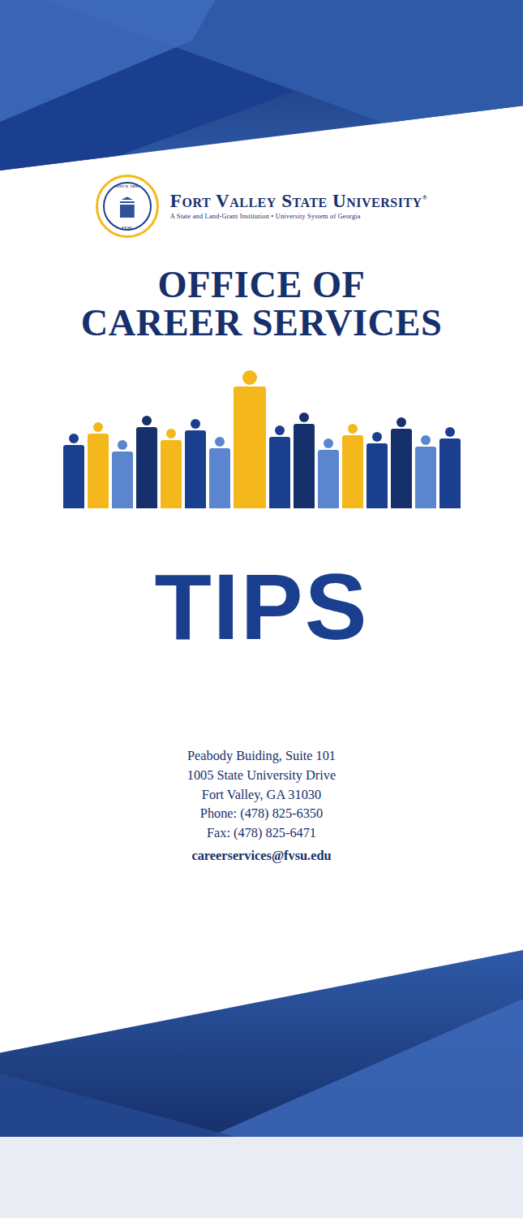SINCE 1895 FVSU
Fort Valley State University®
A State and Land-Grant Institution • University System of Georgia
Office of Career Services
TIPS
Peabody Buiding, Suite 101
1005 State University Drive
Fort Valley, GA 31030
Phone: (478) 825-6350
Fax: (478) 825-6471 careerservices@fvsu.edu